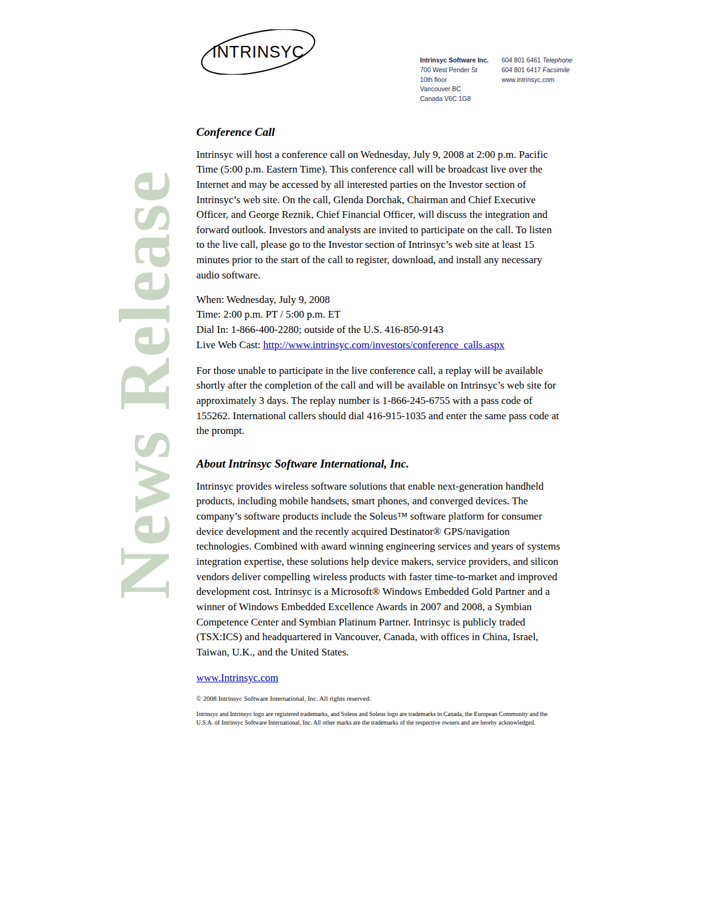News Release
INTRINSYC
Intrinsyc Software Inc.
700 West Pender St
10th floor
Vancouver BC
Canada V6C 1G8
604 801 6461 Telephone
604 801 6417 Facsimile
www.intrinsyc.com
Conference Call
Intrinsyc will host a conference call on Wednesday, July 9, 2008 at 2:00 p.m. Pacific Time (5:00 p.m. Eastern Time). This conference call will be broadcast live over the Internet and may be accessed by all interested parties on the Investor section of Intrinsyc’s web site. On the call, Glenda Dorchak, Chairman and Chief Executive Officer, and George Reznik, Chief Financial Officer, will discuss the integration and forward outlook. Investors and analysts are invited to participate on the call. To listen to the live call, please go to the Investor section of Intrinsyc’s web site at least 15 minutes prior to the start of the call to register, download, and install any necessary audio software.
When: Wednesday, July 9, 2008
Time: 2:00 p.m. PT / 5:00 p.m. ET
Dial In: 1-866-400-2280; outside of the U.S. 416-850-9143
Live Web Cast: http://www.intrinsyc.com/investors/conference_calls.aspx
For those unable to participate in the live conference call, a replay will be available shortly after the completion of the call and will be available on Intrinsyc’s web site for approximately 3 days. The replay number is 1-866-245-6755 with a pass code of 155262. International callers should dial 416-915-1035 and enter the same pass code at the prompt.
About Intrinsyc Software International, Inc.
Intrinsyc provides wireless software solutions that enable next-generation handheld products, including mobile handsets, smart phones, and converged devices. The company’s software products include the Soleus™ software platform for consumer device development and the recently acquired Destinator® GPS/navigation technologies. Combined with award winning engineering services and years of systems integration expertise, these solutions help device makers, service providers, and silicon vendors deliver compelling wireless products with faster time-to-market and improved development cost. Intrinsyc is a Microsoft® Windows Embedded Gold Partner and a winner of Windows Embedded Excellence Awards in 2007 and 2008, a Symbian Competence Center and Symbian Platinum Partner. Intrinsyc is publicly traded (TSX:ICS) and headquartered in Vancouver, Canada, with offices in China, Israel, Taiwan, U.K., and the United States.
www.Intrinsyc.com
© 2008 Intrinsyc Software International, Inc. All rights reserved.
Intrinsyc and Intrinsyc logo are registered trademarks, and Soleus and Soleus logo are trademarks in Canada, the European Community and the U.S.A. of Intrinsyc Software International, Inc. All other marks are the trademarks of the respective owners and are hereby acknowledged.